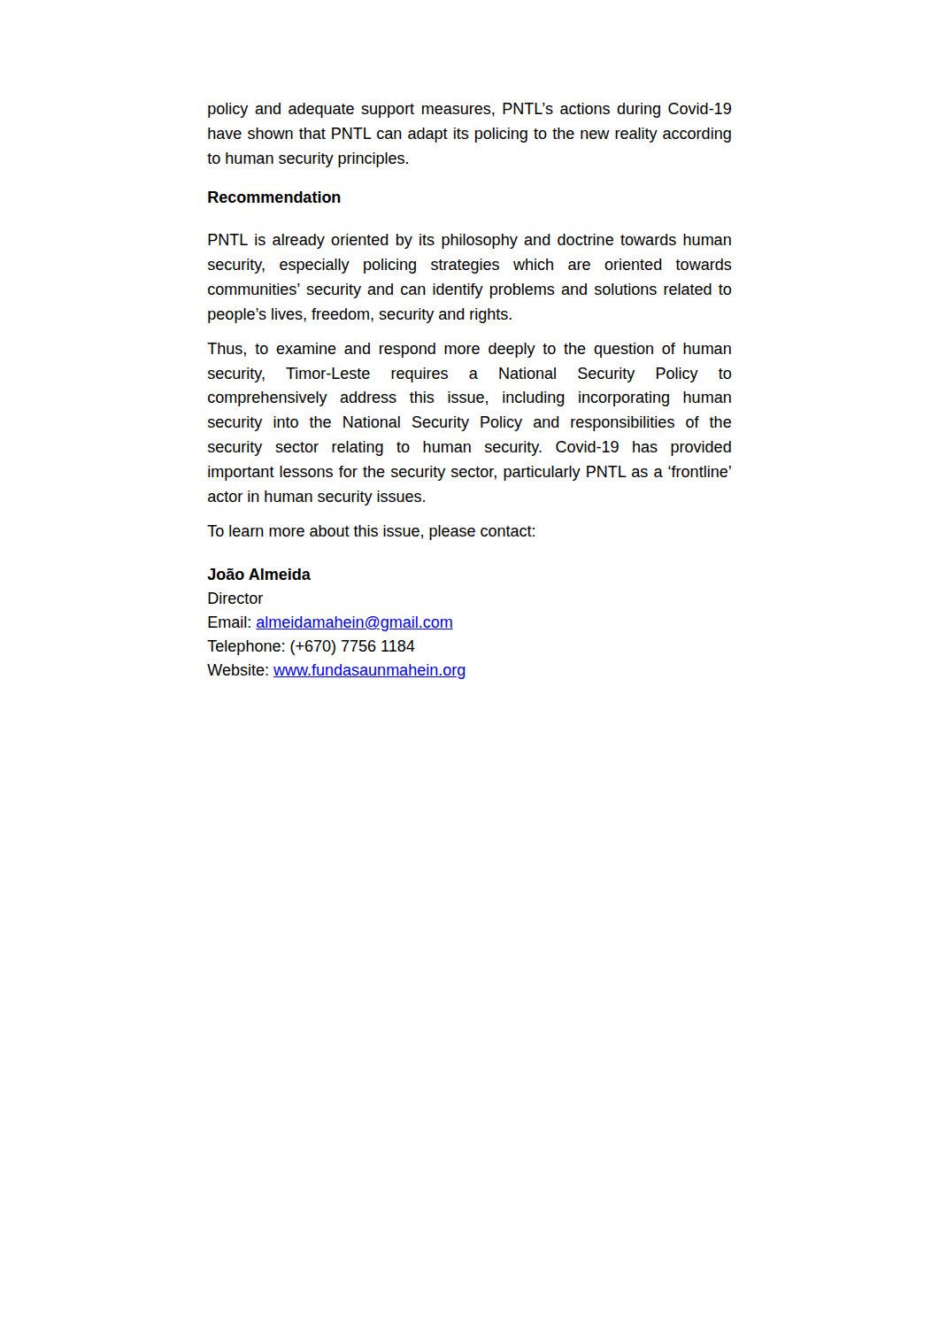policy and adequate support measures, PNTL’s actions during Covid-19 have shown that PNTL can adapt its policing to the new reality according to human security principles.
Recommendation
PNTL is already oriented by its philosophy and doctrine towards human security, especially policing strategies which are oriented towards communities’ security and can identify problems and solutions related to people’s lives, freedom, security and rights.
Thus, to examine and respond more deeply to the question of human security, Timor-Leste requires a National Security Policy to comprehensively address this issue, including incorporating human security into the National Security Policy and responsibilities of the security sector relating to human security. Covid-19 has provided important lessons for the security sector, particularly PNTL as a ‘frontline’ actor in human security issues.
To learn more about this issue, please contact:
João Almeida
Director
Email: almeidamahein@gmail.com
Telephone: (+670) 7756 1184
Website: www.fundasaunmahein.org